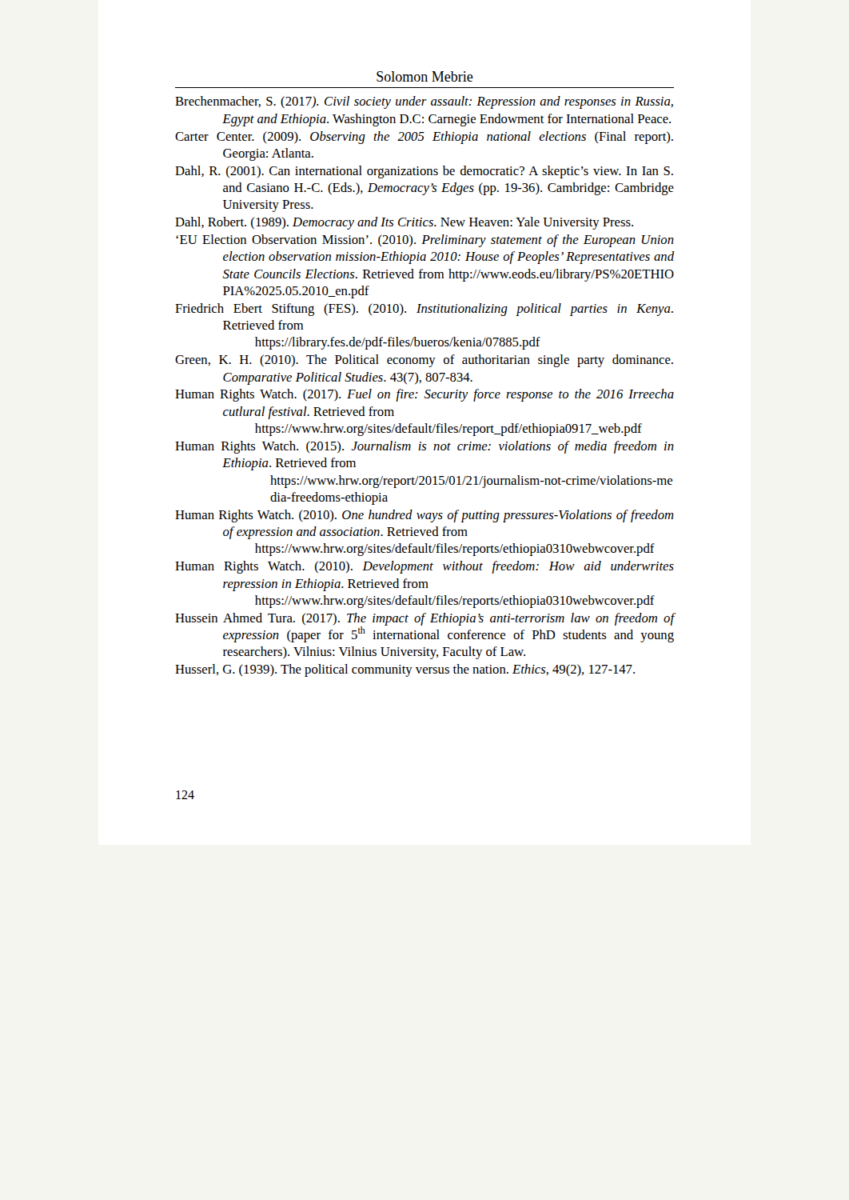Solomon Mebrie
Brechenmacher, S. (2017). Civil society under assault: Repression and responses in Russia, Egypt and Ethiopia. Washington D.C: Carnegie Endowment for International Peace.
Carter Center. (2009). Observing the 2005 Ethiopia national elections (Final report). Georgia: Atlanta.
Dahl, R. (2001). Can international organizations be democratic? A skeptic’s view. In Ian S. and Casiano H.-C. (Eds.), Democracy’s Edges (pp. 19-36). Cambridge: Cambridge University Press.
Dahl, Robert. (1989). Democracy and Its Critics. New Heaven: Yale University Press.
‘EU Election Observation Mission’. (2010). Preliminary statement of the European Union election observation mission-Ethiopia 2010: House of Peoples’ Representatives and State Councils Elections. Retrieved from http://www.eods.eu/library/PS%20ETHIOPIA%2025.05.2010_en.pdf
Friedrich Ebert Stiftung (FES). (2010). Institutionalizing political parties in Kenya. Retrieved from https://library.fes.de/pdf-files/bueros/kenia/07885.pdf
Green, K. H. (2010). The Political economy of authoritarian single party dominance. Comparative Political Studies. 43(7), 807-834.
Human Rights Watch. (2017). Fuel on fire: Security force response to the 2016 Irreecha cutlural festival. Retrieved from https://www.hrw.org/sites/default/files/report_pdf/ethiopia0917_web.pdf
Human Rights Watch. (2015). Journalism is not crime: violations of media freedom in Ethiopia. Retrieved from https://www.hrw.org/report/2015/01/21/journalism-not-crime/violations-media-freedoms-ethiopia
Human Rights Watch. (2010). One hundred ways of putting pressures-Violations of freedom of expression and association. Retrieved from https://www.hrw.org/sites/default/files/reports/ethiopia0310webwcover.pdf
Human Rights Watch. (2010). Development without freedom: How aid underwrites repression in Ethiopia. Retrieved from https://www.hrw.org/sites/default/files/reports/ethiopia0310webwcover.pdf
Hussein Ahmed Tura. (2017). The impact of Ethiopia’s anti-terrorism law on freedom of expression (paper for 5th international conference of PhD students and young researchers). Vilnius: Vilnius University, Faculty of Law.
Husserl, G. (1939). The political community versus the nation. Ethics, 49(2), 127-147.
124